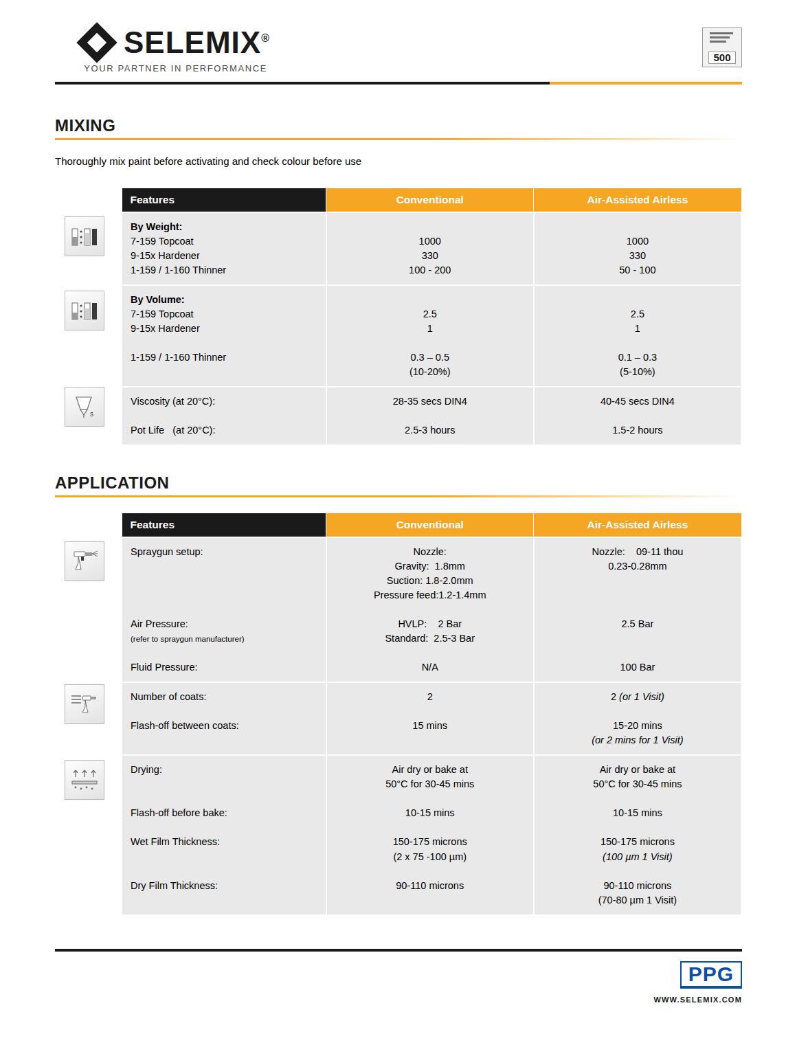SELEMIX®
YOUR PARTNER IN PERFORMANCE
500
MIXING
Thoroughly mix paint before activating and check colour before use
s
| Features | Conventional | Air-Assisted Airless |
| --- | --- | --- |
| By Weight: 7-159 Topcoat 9-15x Hardener 1-159 / 1-160 Thinner | 1000 330 100 - 200 | 1000 330 50 - 100 |
| By Volume: 7-159 Topcoat 9-15x Hardener 1-159 / 1-160 Thinner | 2.5 1 0.3 – 0.5 (10-20%) | 2.5 1 0.1 – 0.3 (5-10%) |
| Viscosity (at 20°C): Pot Life (at 20°C): | 28-35 secs DIN4 2.5-3 hours | 40-45 secs DIN4 1.5-2 hours |
APPLICATION
| Features | Conventional | Air-Assisted Airless |
| --- | --- | --- |
| Spraygun setup: Air Pressure: (refer to spraygun manufacturer) Fluid Pressure: | Nozzle: Gravity: 1.8mm Suction: 1.8-2.0mm Pressure feed:1.2-1.4mm HVLP: 2 Bar Standard: 2.5-3 Bar N/A | Nozzle: 09-11 thou 0.23-0.28mm 2.5 Bar 100 Bar |
| Number of coats: Flash-off between coats: | 2 15 mins | 2 (or 1 Visit) 15-20 mins (or 2 mins for 1 Visit) |
| Drying: Flash-off before bake: Wet Film Thickness: Dry Film Thickness: | Air dry or bake at 50°C for 30-45 mins 10-15 mins 150-175 microns (2 x 75 -100 µm) 90-110 microns | Air dry or bake at 50°C for 30-45 mins 10-15 mins 150-175 microns (100 µm 1 Visit) 90-110 microns (70-80 µm 1 Visit) |
PPG
WWW.SELEMIX.COM